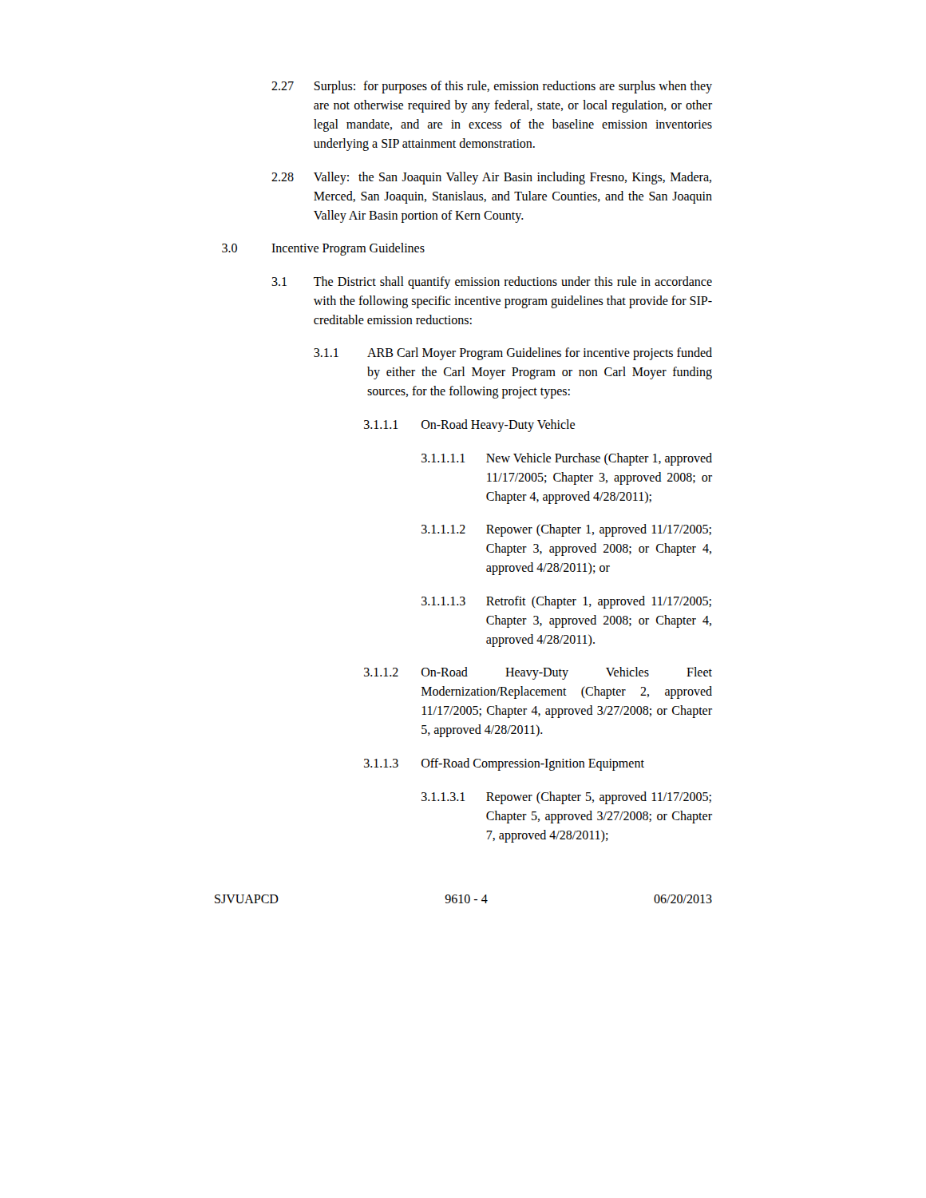2.27
Surplus: for purposes of this rule, emission reductions are surplus when they are not otherwise required by any federal, state, or local regulation, or other legal mandate, and are in excess of the baseline emission inventories underlying a SIP attainment demonstration.
2.28
Valley: the San Joaquin Valley Air Basin including Fresno, Kings, Madera, Merced, San Joaquin, Stanislaus, and Tulare Counties, and the San Joaquin Valley Air Basin portion of Kern County.
3.0
Incentive Program Guidelines
3.1
The District shall quantify emission reductions under this rule in accordance with the following specific incentive program guidelines that provide for SIP-creditable emission reductions:
3.1.1
ARB Carl Moyer Program Guidelines for incentive projects funded by either the Carl Moyer Program or non Carl Moyer funding sources, for the following project types:
3.1.1.1
On-Road Heavy-Duty Vehicle
3.1.1.1.1
New Vehicle Purchase (Chapter 1, approved 11/17/2005; Chapter 3, approved 2008; or Chapter 4, approved 4/28/2011);
3.1.1.1.2
Repower (Chapter 1, approved 11/17/2005; Chapter 3, approved 2008; or Chapter 4, approved 4/28/2011); or
3.1.1.1.3
Retrofit (Chapter 1, approved 11/17/2005; Chapter 3, approved 2008; or Chapter 4, approved 4/28/2011).
3.1.1.2
On-Road Heavy-Duty Vehicles Fleet Modernization/Replacement (Chapter 2, approved 11/17/2005; Chapter 4, approved 3/27/2008; or Chapter 5, approved 4/28/2011).
3.1.1.3
Off-Road Compression-Ignition Equipment
3.1.1.3.1
Repower (Chapter 5, approved 11/17/2005; Chapter 5, approved 3/27/2008; or Chapter 7, approved 4/28/2011);
SJVUAPCD
9610 - 4
06/20/2013